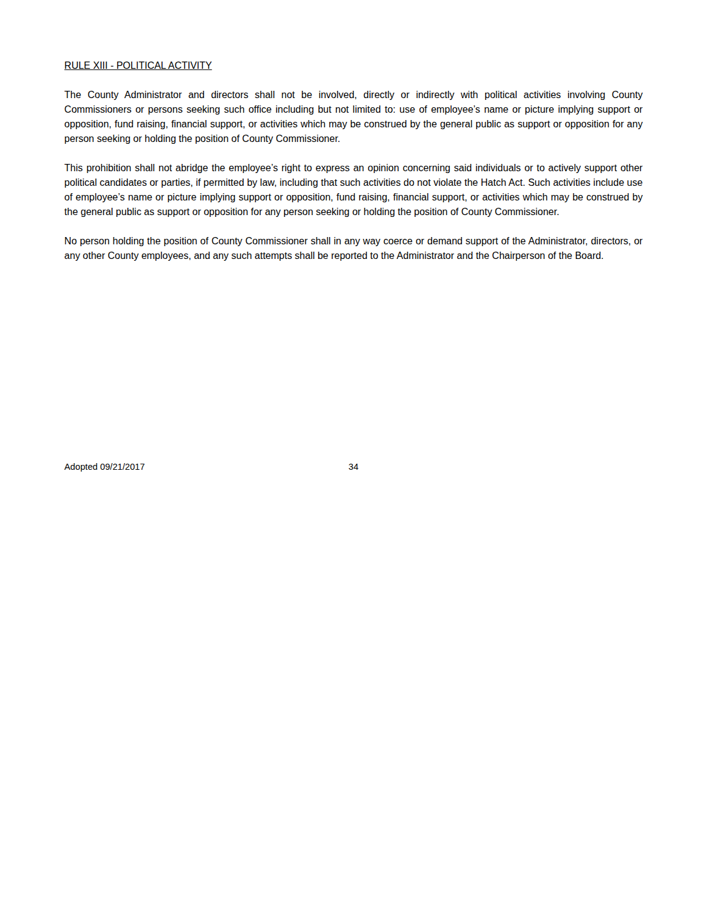RULE XIII - POLITICAL ACTIVITY
The County Administrator and directors shall not be involved, directly or indirectly with political activities involving County Commissioners or persons seeking such office including but not limited to: use of employee’s name or picture implying support or opposition, fund raising, financial support, or activities which may be construed by the general public as support or opposition for any person seeking or holding the position of County Commissioner.
This prohibition shall not abridge the employee’s right to express an opinion concerning said individuals or to actively support other political candidates or parties, if permitted by law, including that such activities do not violate the Hatch Act. Such activities include use of employee’s name or picture implying support or opposition, fund raising, financial support, or activities which may be construed by the general public as support or opposition for any person seeking or holding the position of County Commissioner.
No person holding the position of County Commissioner shall in any way coerce or demand support of the Administrator, directors, or any other County employees, and any such attempts shall be reported to the Administrator and the Chairperson of the Board.
Adopted 09/21/2017 34